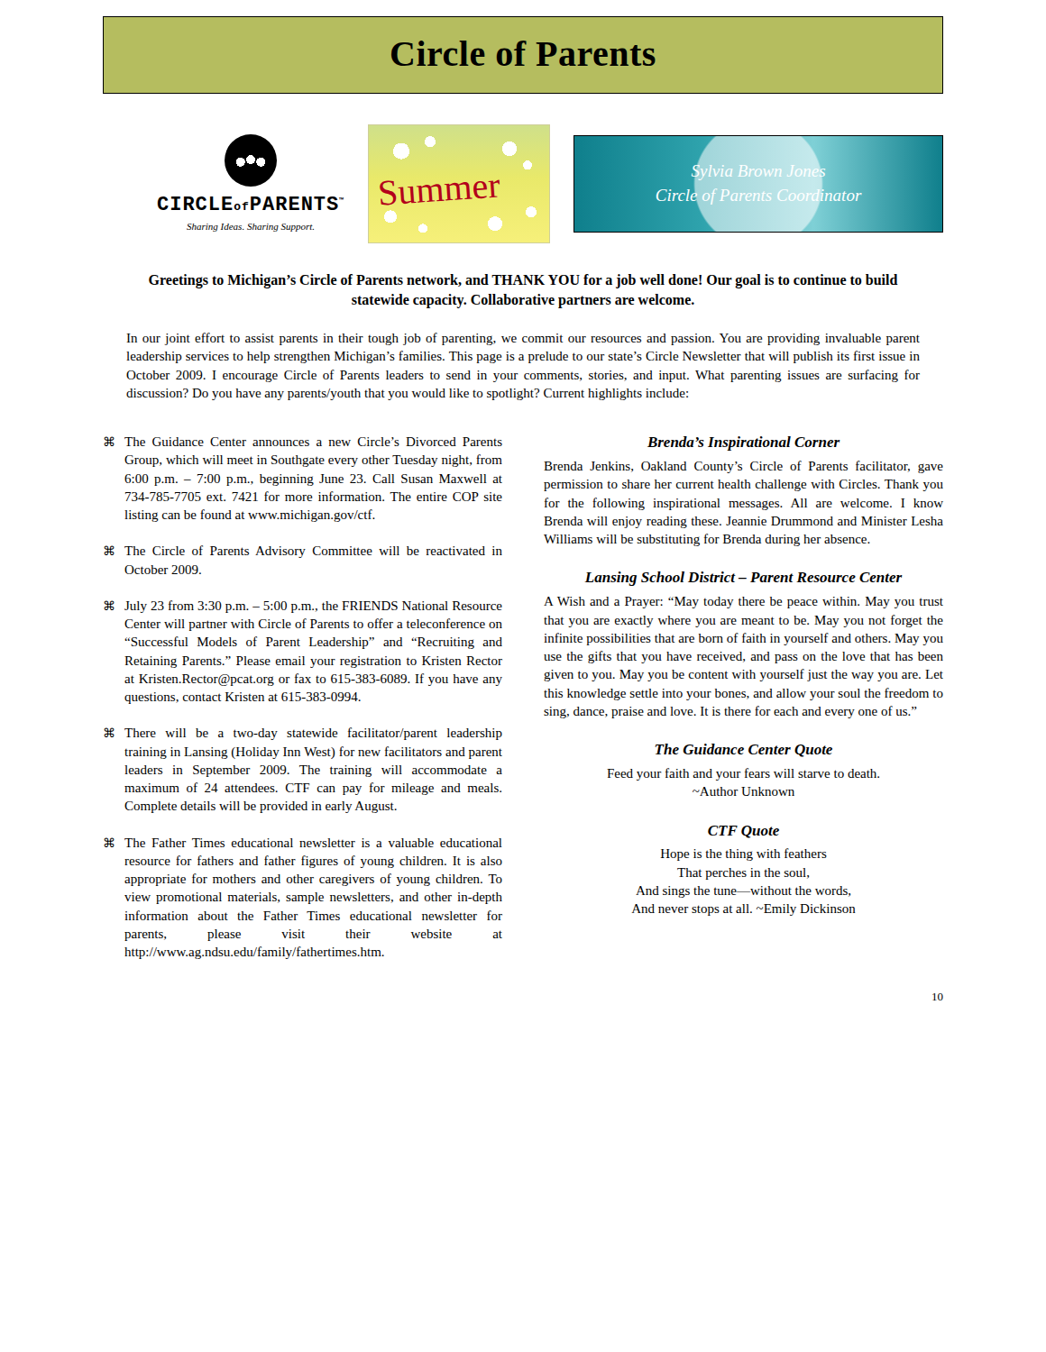Circle of Parents
CIRCLEof PARENTS™
Sharing Ideas. Sharing Support.
Summer
Sylvia Brown Jones Circle of Parents Coordinator
Greetings to Michigan’s Circle of Parents network, and THANK YOU for a job well done! Our goal is to continue to build statewide capacity. Collaborative partners are welcome.
In our joint effort to assist parents in their tough job of parenting, we commit our resources and passion. You are providing invaluable parent leadership services to help strengthen Michigan’s families. This page is a prelude to our state’s Circle Newsletter that will publish its first issue in October 2009. I encourage Circle of Parents leaders to send in your comments, stories, and input. What parenting issues are surfacing for discussion? Do you have any parents/youth that you would like to spotlight? Current highlights include:
⌘
The Guidance Center announces a new Circle’s Divorced Parents Group, which will meet in Southgate every other Tuesday night, from 6:00 p.m. – 7:00 p.m., beginning June 23. Call Susan Maxwell at 734-785-7705 ext. 7421 for more information. The entire COP site listing can be found at www.michigan.gov/ctf.
⌘
The Circle of Parents Advisory Committee will be reactivated in October 2009.
⌘
July 23 from 3:30 p.m. – 5:00 p.m., the FRIENDS National Resource Center will partner with Circle of Parents to offer a teleconference on “Successful Models of Parent Leadership” and “Recruiting and Retaining Parents.” Please email your registration to Kristen Rector at Kristen.Rector@pcat.org or fax to 615-383-6089. If you have any questions, contact Kristen at 615-383-0994.
⌘
There will be a two-day statewide facilitator/parent leadership training in Lansing (Holiday Inn West) for new facilitators and parent leaders in September 2009. The training will accommodate a maximum of 24 attendees. CTF can pay for mileage and meals. Complete details will be provided in early August.
⌘
The Father Times educational newsletter is a valuable educational resource for fathers and father figures of young children. It is also appropriate for mothers and other caregivers of young children. To view promotional materials, sample newsletters, and other in-depth information about the Father Times educational newsletter for parents, please visit their website at http://www.ag.ndsu.edu/family/fathertimes.htm.
Brenda’s Inspirational Corner
Brenda Jenkins, Oakland County’s Circle of Parents facilitator, gave permission to share her current health challenge with Circles. Thank you for the following inspirational messages. All are welcome. I know Brenda will enjoy reading these. Jeannie Drummond and Minister Lesha Williams will be substituting for Brenda during her absence.
Lansing School District – Parent Resource Center
A Wish and a Prayer: “May today there be peace within. May you trust that you are exactly where you are meant to be. May you not forget the infinite possibilities that are born of faith in yourself and others. May you use the gifts that you have received, and pass on the love that has been given to you. May you be content with yourself just the way you are. Let this knowledge settle into your bones, and allow your soul the freedom to sing, dance, praise and love. It is there for each and every one of us.”
The Guidance Center Quote
Feed your faith and your fears will starve to death.
~Author Unknown
CTF Quote
Hope is the thing with feathers
That perches in the soul,
And sings the tune—without the words,
And never stops at all. ~Emily Dickinson
10